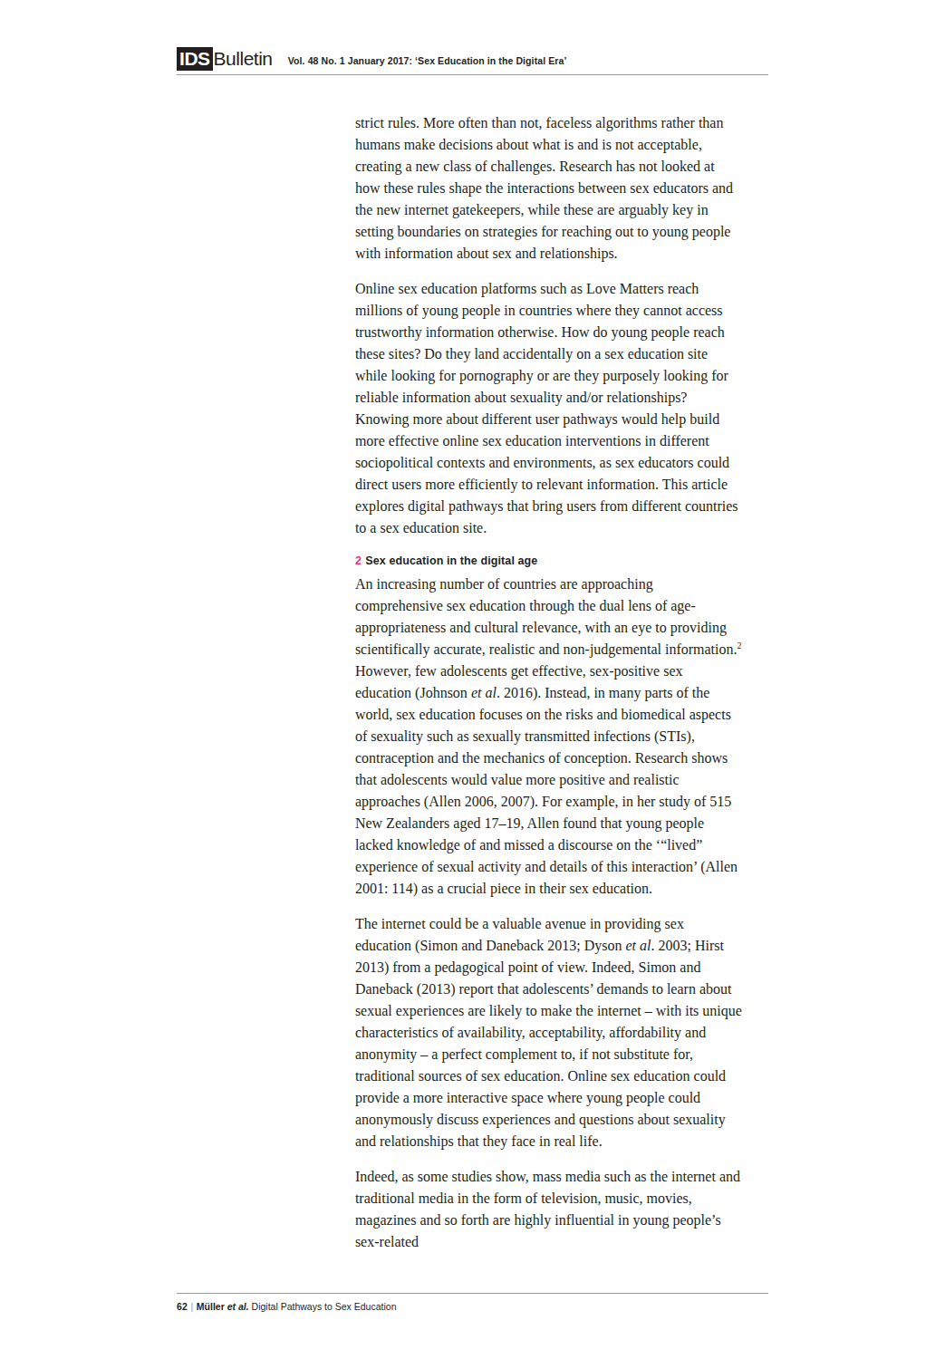IDS Bulletin
Vol. 48 No. 1 January 2017: ‘Sex Education in the Digital Era’
strict rules. More often than not, faceless algorithms rather than humans make decisions about what is and is not acceptable, creating a new class of challenges. Research has not looked at how these rules shape the interactions between sex educators and the new internet gatekeepers, while these are arguably key in setting boundaries on strategies for reaching out to young people with information about sex and relationships.
Online sex education platforms such as Love Matters reach millions of young people in countries where they cannot access trustworthy information otherwise. How do young people reach these sites? Do they land accidentally on a sex education site while looking for pornography or are they purposely looking for reliable information about sexuality and/or relationships? Knowing more about different user pathways would help build more effective online sex education interventions in different sociopolitical contexts and environments, as sex educators could direct users more efficiently to relevant information. This article explores digital pathways that bring users from different countries to a sex education site.
2 Sex education in the digital age
An increasing number of countries are approaching comprehensive sex education through the dual lens of age-appropriateness and cultural relevance, with an eye to providing scientifically accurate, realistic and non-judgemental information.2 However, few adolescents get effective, sex-positive sex education (Johnson et al. 2016). Instead, in many parts of the world, sex education focuses on the risks and biomedical aspects of sexuality such as sexually transmitted infections (STIs), contraception and the mechanics of conception. Research shows that adolescents would value more positive and realistic approaches (Allen 2006, 2007). For example, in her study of 515 New Zealanders aged 17–19, Allen found that young people lacked knowledge of and missed a discourse on the ‘“lived” experience of sexual activity and details of this interaction’ (Allen 2001: 114) as a crucial piece in their sex education.
The internet could be a valuable avenue in providing sex education (Simon and Daneback 2013; Dyson et al. 2003; Hirst 2013) from a pedagogical point of view. Indeed, Simon and Daneback (2013) report that adolescents’ demands to learn about sexual experiences are likely to make the internet – with its unique characteristics of availability, acceptability, affordability and anonymity – a perfect complement to, if not substitute for, traditional sources of sex education. Online sex education could provide a more interactive space where young people could anonymously discuss experiences and questions about sexuality and relationships that they face in real life.
Indeed, as some studies show, mass media such as the internet and traditional media in the form of television, music, movies, magazines and so forth are highly influential in young people’s sex-related
62|Müller et al. Digital Pathways to Sex Education